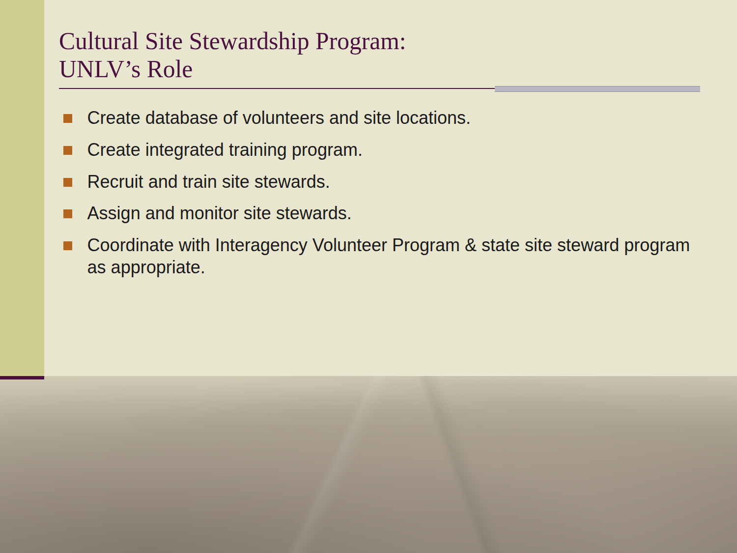Cultural Site Stewardship Program:
UNLV’s Role
Create database of volunteers and site locations.
Create integrated training program.
Recruit and train site stewards.
Assign and monitor site stewards.
Coordinate with Interagency Volunteer Program & state site steward program as appropriate.